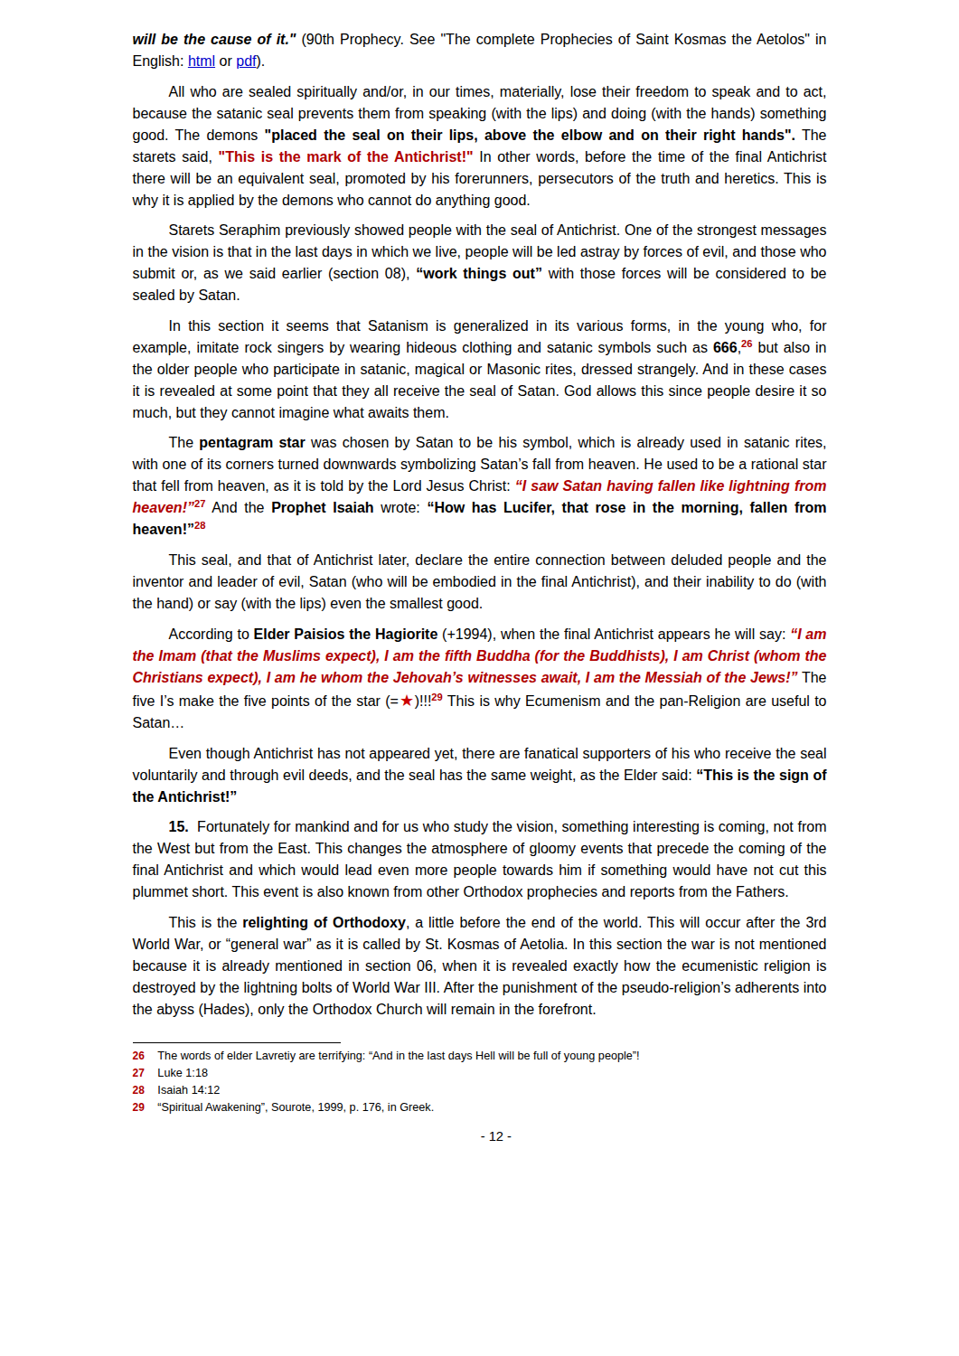will be the cause of it." (90th Prophecy. See "The complete Prophecies of Saint Kosmas the Aetolos" in English: html or pdf).
All who are sealed spiritually and/or, in our times, materially, lose their freedom to speak and to act, because the satanic seal prevents them from speaking (with the lips) and doing (with the hands) something good. The demons "placed the seal on their lips, above the elbow and on their right hands". The starets said, "This is the mark of the Antichrist!" In other words, before the time of the final Antichrist there will be an equivalent seal, promoted by his forerunners, persecutors of the truth and heretics. This is why it is applied by the demons who cannot do anything good.
Starets Seraphim previously showed people with the seal of Antichrist. One of the strongest messages in the vision is that in the last days in which we live, people will be led astray by forces of evil, and those who submit or, as we said earlier (section 08), “work things out” with those forces will be considered to be sealed by Satan.
In this section it seems that Satanism is generalized in its various forms, in the young who, for example, imitate rock singers by wearing hideous clothing and satanic symbols such as 666,26 but also in the older people who participate in satanic, magical or Masonic rites, dressed strangely. And in these cases it is revealed at some point that they all receive the seal of Satan. God allows this since people desire it so much, but they cannot imagine what awaits them.
The pentagram star was chosen by Satan to be his symbol, which is already used in satanic rites, with one of its corners turned downwards symbolizing Satan’s fall from heaven. He used to be a rational star that fell from heaven, as it is told by the Lord Jesus Christ: “I saw Satan having fallen like lightning from heaven!”27 And the Prophet Isaiah wrote: “How has Lucifer, that rose in the morning, fallen from heaven!”28
This seal, and that of Antichrist later, declare the entire connection between deluded people and the inventor and leader of evil, Satan (who will be embodied in the final Antichrist), and their inability to do (with the hand) or say (with the lips) even the smallest good.
According to Elder Paisios the Hagiorite (+1994), when the final Antichrist appears he will say: “I am the Imam (that the Muslims expect), I am the fifth Buddha (for the Buddhists), I am Christ (whom the Christians expect), I am he whom the Jehovah’s witnesses await, I am the Messiah of the Jews!” The five I’s make the five points of the star (=★)!!!29 This is why Ecumenism and the pan-Religion are useful to Satan…
Even though Antichrist has not appeared yet, there are fanatical supporters of his who receive the seal voluntarily and through evil deeds, and the seal has the same weight, as the Elder said: “This is the sign of the Antichrist!”
15. Fortunately for mankind and for us who study the vision, something interesting is coming, not from the West but from the East. This changes the atmosphere of gloomy events that precede the coming of the final Antichrist and which would lead even more people towards him if something would have not cut this plummet short. This event is also known from other Orthodox prophecies and reports from the Fathers.
This is the relighting of Orthodoxy, a little before the end of the world. This will occur after the 3rd World War, or “general war” as it is called by St. Kosmas of Aetolia. In this section the war is not mentioned because it is already mentioned in section 06, when it is revealed exactly how the ecumenistic religion is destroyed by the lightning bolts of World War III. After the punishment of the pseudo-religion’s adherents into the abyss (Hades), only the Orthodox Church will remain in the forefront.
26 The words of elder Lavretiy are terrifying: “And in the last days Hell will be full of young people”!
27 Luke 1:18
28 Isaiah 14:12
29“Spiritual Awakening”, Sourote, 1999, p. 176, in Greek.
- 12 -